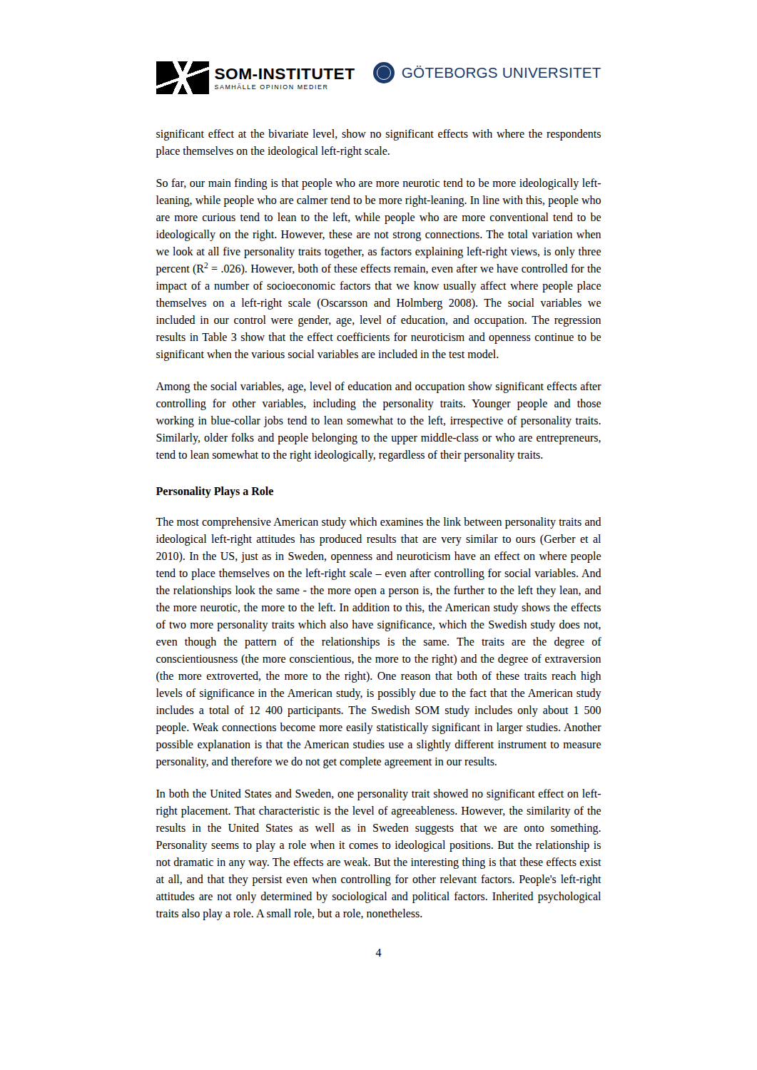SOM-INSTITUTET
SAMHÄLLE OPINION MEDIER
GÖTEBORGS UNIVERSITET
significant effect at the bivariate level, show no significant effects with where the respondents place themselves on the ideological left-right scale.
So far, our main finding is that people who are more neurotic tend to be more ideologically left-leaning, while people who are calmer tend to be more right-leaning. In line with this, people who are more curious tend to lean to the left, while people who are more conventional tend to be ideologically on the right. However, these are not strong connections. The total variation when we look at all five personality traits together, as factors explaining left-right views, is only three percent (R2 = .026). However, both of these effects remain, even after we have controlled for the impact of a number of socioeconomic factors that we know usually affect where people place themselves on a left-right scale (Oscarsson and Holmberg 2008). The social variables we included in our control were gender, age, level of education, and occupation. The regression results in Table 3 show that the effect coefficients for neuroticism and openness continue to be significant when the various social variables are included in the test model.
Among the social variables, age, level of education and occupation show significant effects after controlling for other variables, including the personality traits. Younger people and those working in blue-collar jobs tend to lean somewhat to the left, irrespective of personality traits. Similarly, older folks and people belonging to the upper middle-class or who are entrepreneurs, tend to lean somewhat to the right ideologically, regardless of their personality traits.
Personality Plays a Role
The most comprehensive American study which examines the link between personality traits and ideological left-right attitudes has produced results that are very similar to ours (Gerber et al 2010). In the US, just as in Sweden, openness and neuroticism have an effect on where people tend to place themselves on the left-right scale – even after controlling for social variables. And the relationships look the same - the more open a person is, the further to the left they lean, and the more neurotic, the more to the left. In addition to this, the American study shows the effects of two more personality traits which also have significance, which the Swedish study does not, even though the pattern of the relationships is the same. The traits are the degree of conscientiousness (the more conscientious, the more to the right) and the degree of extraversion (the more extroverted, the more to the right). One reason that both of these traits reach high levels of significance in the American study, is possibly due to the fact that the American study includes a total of 12 400 participants. The Swedish SOM study includes only about 1 500 people. Weak connections become more easily statistically significant in larger studies. Another possible explanation is that the American studies use a slightly different instrument to measure personality, and therefore we do not get complete agreement in our results.
In both the United States and Sweden, one personality trait showed no significant effect on left-right placement. That characteristic is the level of agreeableness. However, the similarity of the results in the United States as well as in Sweden suggests that we are onto something. Personality seems to play a role when it comes to ideological positions. But the relationship is not dramatic in any way. The effects are weak. But the interesting thing is that these effects exist at all, and that they persist even when controlling for other relevant factors. People's left-right attitudes are not only determined by sociological and political factors. Inherited psychological traits also play a role. A small role, but a role, nonetheless.
4